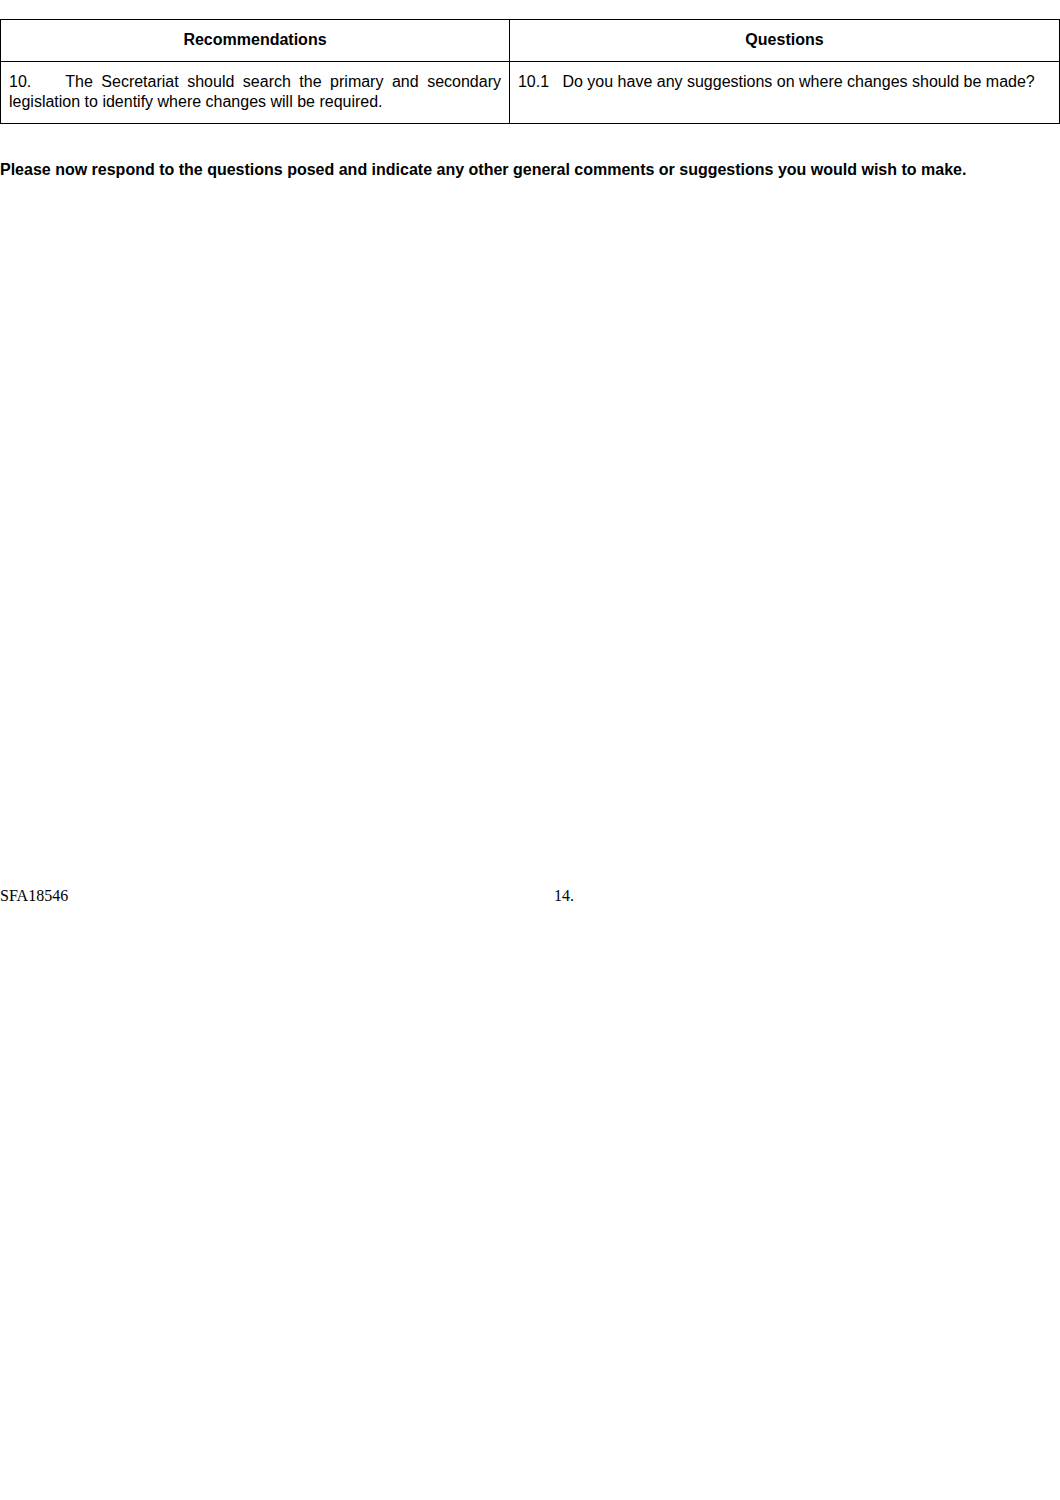| Recommendations | Questions |
| --- | --- |
| 10. The Secretariat should search the primary and secondary legislation to identify where changes will be required. | 10.1 Do you have any suggestions on where changes should be made? |
Please now respond to the questions posed and indicate any other general comments or suggestions you would wish to make.
SFA18546
14.